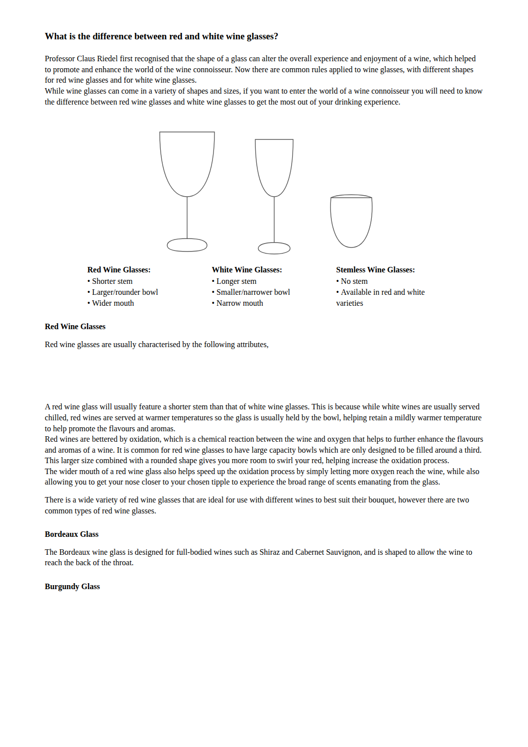What is the difference between red and white wine glasses?
Professor Claus Riedel first recognised that the shape of a glass can alter the overall experience and enjoyment of a wine, which helped to promote and enhance the world of the wine connoisseur. Now there are common rules applied to wine glasses, with different shapes for red wine glasses and for white wine glasses.
While wine glasses can come in a variety of shapes and sizes, if you want to enter the world of a wine connoisseur you will need to know the difference between red wine glasses and white wine glasses to get the most out of your drinking experience.
Red Wine Glasses:
Shorter stem
Larger/rounder bowl
Wider mouth
White Wine Glasses:
Longer stem
Smaller/narrower bowl
Narrow mouth
Stemless Wine Glasses:
No stem
Available in red and white varieties
Red Wine Glasses
Red wine glasses are usually characterised by the following attributes,
A red wine glass will usually feature a shorter stem than that of white wine glasses. This is because while white wines are usually served chilled, red wines are served at warmer temperatures so the glass is usually held by the bowl, helping retain a mildly warmer temperature to help promote the flavours and aromas.
Red wines are bettered by oxidation, which is a chemical reaction between the wine and oxygen that helps to further enhance the flavours and aromas of a wine. It is common for red wine glasses to have large capacity bowls which are only designed to be filled around a third. This larger size combined with a rounded shape gives you more room to swirl your red, helping increase the oxidation process.
The wider mouth of a red wine glass also helps speed up the oxidation process by simply letting more oxygen reach the wine, while also allowing you to get your nose closer to your chosen tipple to experience the broad range of scents emanating from the glass.
There is a wide variety of red wine glasses that are ideal for use with different wines to best suit their bouquet, however there are two common types of red wine glasses.
Bordeaux Glass
The Bordeaux wine glass is designed for full-bodied wines such as Shiraz and Cabernet Sauvignon, and is shaped to allow the wine to reach the back of the throat.
Burgundy Glass